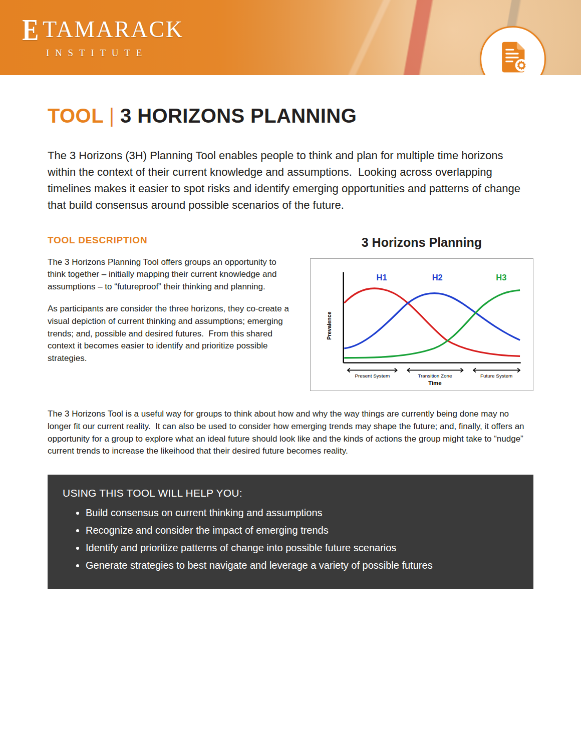ETAMARACK INSTITUTE
TOOL | 3 HORIZONS PLANNING
The 3 Horizons (3H) Planning Tool enables people to think and plan for multiple time horizons within the context of their current knowledge and assumptions. Looking across overlapping timelines makes it easier to spot risks and identify emerging opportunities and patterns of change that build consensus around possible scenarios of the future.
TOOL DESCRIPTION
The 3 Horizons Planning Tool offers groups an opportunity to think together – initially mapping their current knowledge and assumptions – to “futureproof” their thinking and planning.
As participants are consider the three horizons, they co-create a visual depiction of current thinking and assumptions; emerging trends; and, possible and desired futures. From this shared context it becomes easier to identify and prioritize possible strategies.
3 Horizons Planning
Prevalence H1 H2 H3 Present System Transition Zone Future System Time
The 3 Horizons Tool is a useful way for groups to think about how and why the way things are currently being done may no longer fit our current reality. It can also be used to consider how emerging trends may shape the future; and, finally, it offers an opportunity for a group to explore what an ideal future should look like and the kinds of actions the group might take to “nudge” current trends to increase the likeihood that their desired future becomes reality.
USING THIS TOOL WILL HELP YOU:
Build consensus on current thinking and assumptions
Recognize and consider the impact of emerging trends
Identify and prioritize patterns of change into possible future scenarios
Generate strategies to best navigate and leverage a variety of possible futures